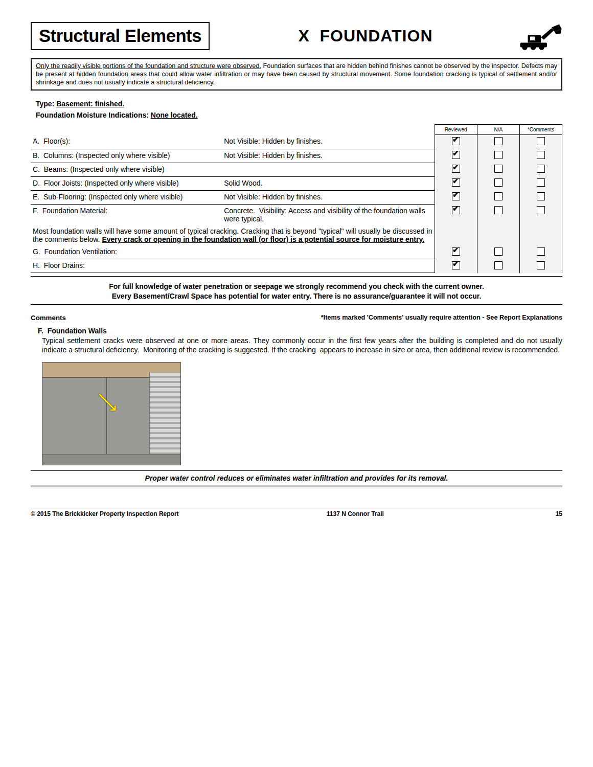Structural Elements
X FOUNDATION
Only the readily visible portions of the foundation and structure were observed. Foundation surfaces that are hidden behind finishes cannot be observed by the inspector. Defects may be present at hidden foundation areas that could allow water infiltration or may have been caused by structural movement. Some foundation cracking is typical of settlement and/or shrinkage and does not usually indicate a structural deficiency.
Type: Basement: finished.
Foundation Moisture Indications: None located.
| | | Reviewed | N/A | *Comments |
| A. Floor(s): | Not Visible: Hidden by finishes. | | | |
| B. Columns: (Inspected only where visible) | Not Visible: Hidden by finishes. | | | |
| C. Beams: (Inspected only where visible) | | | | |
| D. Floor Joists: (Inspected only where visible) | Solid Wood. | | | |
| E. Sub-Flooring: (Inspected only where visible) | Not Visible: Hidden by finishes. | | | |
| F. Foundation Material: | Concrete. Visibility: Access and visibility of the foundation walls were typical. | | | |
| Most foundation walls will have some amount of typical cracking. Cracking that is beyond "typical" will usually be discussed in the comments below. Every crack or opening in the foundation wall (or floor) is a potential source for moisture entry. | | | |
| G. Foundation Ventilation: | | | | |
| H. Floor Drains: | | | | |
For full knowledge of water penetration or seepage we strongly recommend you check with the current owner.
Every Basement/Crawl Space has potential for water entry. There is no assurance/guarantee it will not occur.
Comments
*Items marked 'Comments' usually require attention - See Report Explanations
F. Foundation Walls
Typical settlement cracks were observed at one or more areas. They commonly occur in the first few years after the building is completed and do not usually indicate a structural deficiency. Monitoring of the cracking is suggested. If the cracking appears to increase in size or area, then additional review is recommended.
⟶
Proper water control reduces or eliminates water infiltration and provides for its removal.
© 2015 The Brickkicker Property Inspection Report
1137 N Connor Trail
15